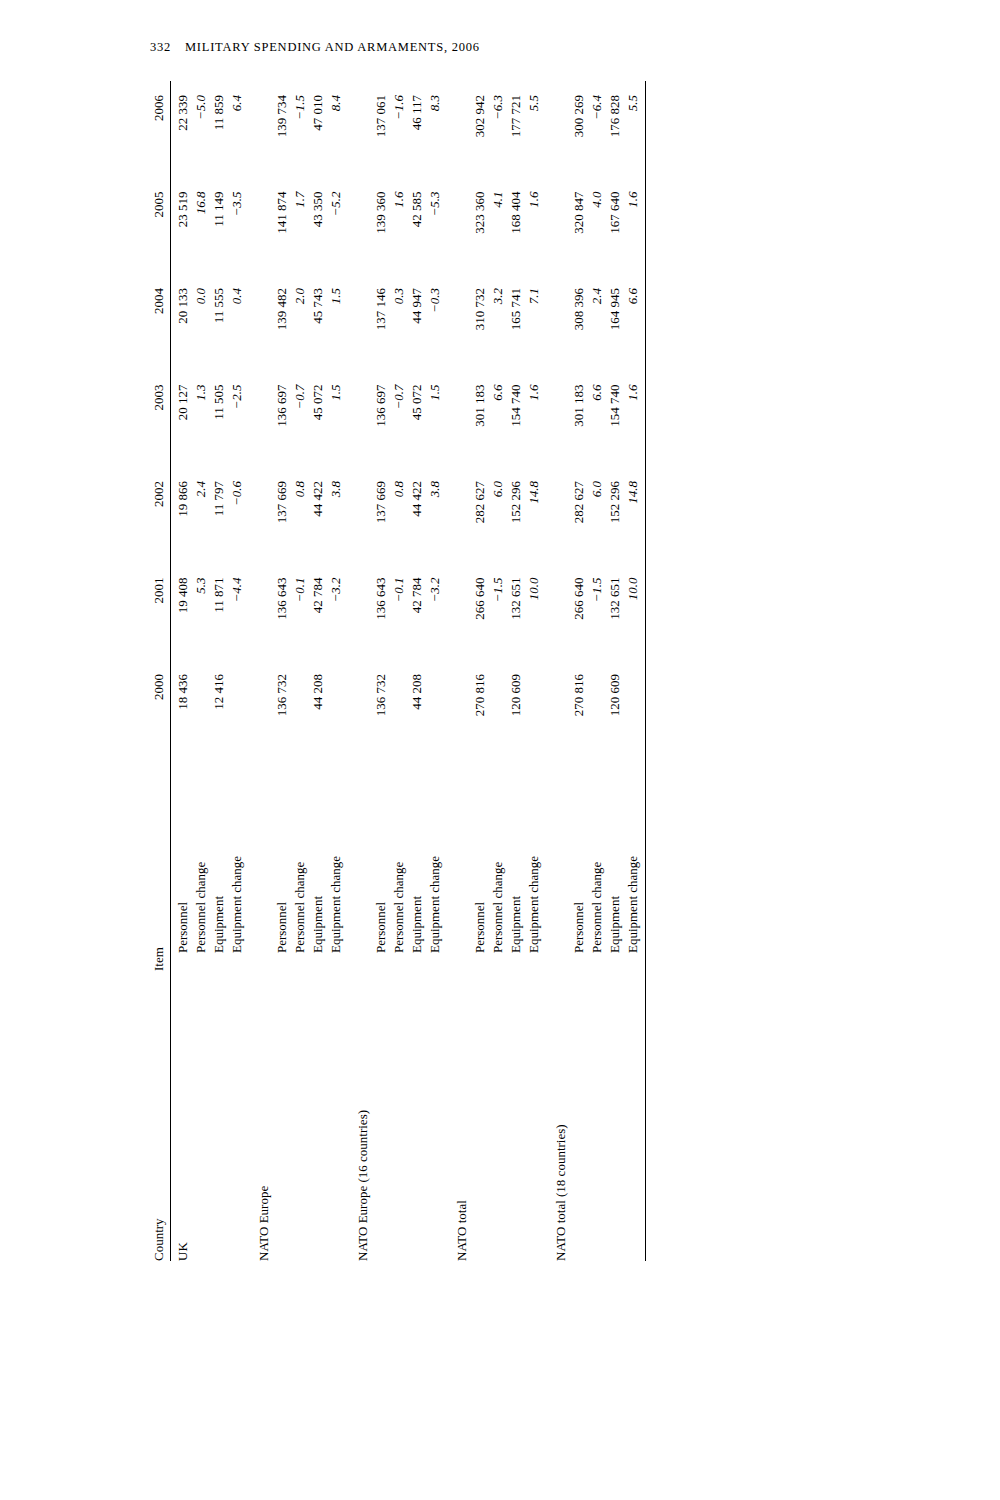332 MILITARY SPENDING AND ARMAMENTS, 2006
| Country | Item | 2000 | 2001 | 2002 | 2003 | 2004 | 2005 | 2006 |
| --- | --- | --- | --- | --- | --- | --- | --- | --- |
| UK | Personnel | 18 436 | 19 408 | 19 866 | 20 127 | 20 133 | 23 519 | 22 339 |
| | Personnel change | | 5.3 | 2.4 | 1.3 | 0.0 | 16.8 | −5.0 |
| | Equipment | 12 416 | 11 871 | 11 797 | 11 505 | 11 555 | 11 149 | 11 859 |
| | Equipment change | | −4.4 | −0.6 | −2.5 | 0.4 | −3.5 | 6.4 |
| NATO Europe | | | | | | | | |
| | Personnel | 136 732 | 136 643 | 137 669 | 136 697 | 139 482 | 141 874 | 139 734 |
| | Personnel change | | −0.1 | 0.8 | −0.7 | 2.0 | 1.7 | −1.5 |
| | Equipment | 44 208 | 42 784 | 44 422 | 45 072 | 45 743 | 43 350 | 47 010 |
| | Equipment change | | −3.2 | 3.8 | 1.5 | 1.5 | −5.2 | 8.4 |
| NATO Europe (16 countries) | | | | | | | | |
| | Personnel | 136 732 | 136 643 | 137 669 | 136 697 | 137 146 | 139 360 | 137 061 |
| | Personnel change | | −0.1 | 0.8 | −0.7 | 0.3 | 1.6 | −1.6 |
| | Equipment | 44 208 | 42 784 | 44 422 | 45 072 | 44 947 | 42 585 | 46 117 |
| | Equipment change | | −3.2 | 3.8 | 1.5 | −0.3 | −5.3 | 8.3 |
| NATO total | | | | | | | | |
| | Personnel | 270 816 | 266 640 | 282 627 | 301 183 | 310 732 | 323 360 | 302 942 |
| | Personnel change | | −1.5 | 6.0 | 6.6 | 3.2 | 4.1 | −6.3 |
| | Equipment | 120 609 | 132 651 | 152 296 | 154 740 | 165 741 | 168 404 | 177 721 |
| | Equipment change | | 10.0 | 14.8 | 1.6 | 7.1 | 1.6 | 5.5 |
| NATO total (18 countries) | | | | | | | | |
| | Personnel | 270 816 | 266 640 | 282 627 | 301 183 | 308 396 | 320 847 | 300 269 |
| | Personnel change | | −1.5 | 6.0 | 6.6 | 2.4 | 4.0 | −6.4 |
| | Equipment | 120 609 | 132 651 | 152 296 | 154 740 | 164 945 | 167 640 | 176 828 |
| | Equipment change | | 10.0 | 14.8 | 1.6 | 6.6 | 1.6 | 5.5 |